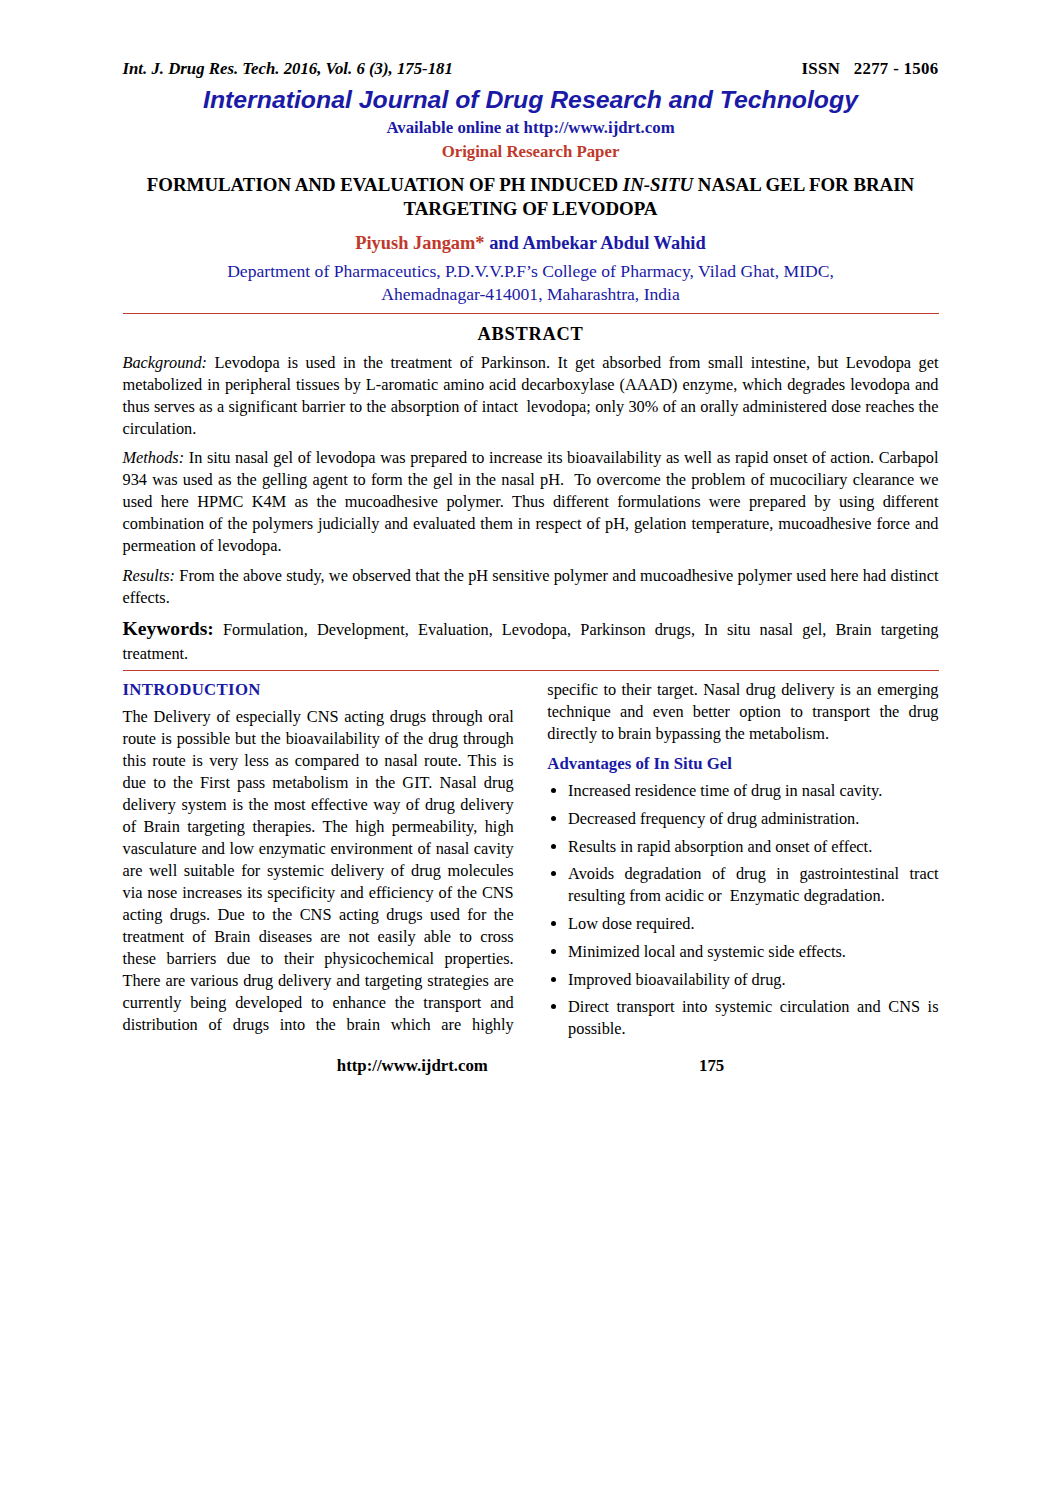Int. J. Drug Res. Tech. 2016, Vol. 6 (3), 175-181 ISSN 2277 - 1506
International Journal of Drug Research and Technology
Available online at http://www.ijdrt.com
Original Research Paper
Formulation and Evaluation of pH Induced In-Situ Nasal Gel for Brain Targeting of Levodopa
Piyush Jangam* and Ambekar Abdul Wahid
Department of Pharmaceutics, P.D.V.V.P.F’s College of Pharmacy, Vilad Ghat, MIDC,
Ahemadnagar-414001, Maharashtra, India
ABSTRACT
Background: Levodopa is used in the treatment of Parkinson. It get absorbed from small intestine, but Levodopa get metabolized in peripheral tissues by L-aromatic amino acid decarboxylase (AAAD) enzyme, which degrades levodopa and thus serves as a significant barrier to the absorption of intact levodopa; only 30% of an orally administered dose reaches the circulation.
Methods: In situ nasal gel of levodopa was prepared to increase its bioavailability as well as rapid onset of action. Carbapol 934 was used as the gelling agent to form the gel in the nasal pH. To overcome the problem of mucociliary clearance we used here HPMC K4M as the mucoadhesive polymer. Thus different formulations were prepared by using different combination of the polymers judicially and evaluated them in respect of pH, gelation temperature, mucoadhesive force and permeation of levodopa.
Results: From the above study, we observed that the pH sensitive polymer and mucoadhesive polymer used here had distinct effects.
Keywords: Formulation, Development, Evaluation, Levodopa, Parkinson drugs, In situ nasal gel, Brain targeting treatment.
INTRODUCTION
The Delivery of especially CNS acting drugs through oral route is possible but the bioavailability of the drug through this route is very less as compared to nasal route. This is due to the First pass metabolism in the GIT. Nasal drug delivery system is the most effective way of drug delivery of Brain targeting therapies. The high permeability, high vasculature and low enzymatic environment of nasal cavity are well suitable for systemic delivery of drug molecules via nose increases its specificity and efficiency of the CNS acting drugs. Due to the CNS acting drugs used for the treatment of Brain diseases are not easily able to cross these barriers due to their physicochemical properties. There are various drug delivery and targeting strategies are currently being developed to enhance the transport and distribution of drugs into the brain which are highly specific to their target. Nasal drug delivery is an emerging technique and even better option to transport the drug directly to brain bypassing the metabolism.
Advantages of In Situ Gel
Increased residence time of drug in nasal cavity.
Decreased frequency of drug administration.
Results in rapid absorption and onset of effect.
Avoids degradation of drug in gastrointestinal tract resulting from acidic or Enzymatic degradation.
Low dose required.
Minimized local and systemic side effects.
Improved bioavailability of drug.
Direct transport into systemic circulation and CNS is possible.
http://www.ijdrt.com 175